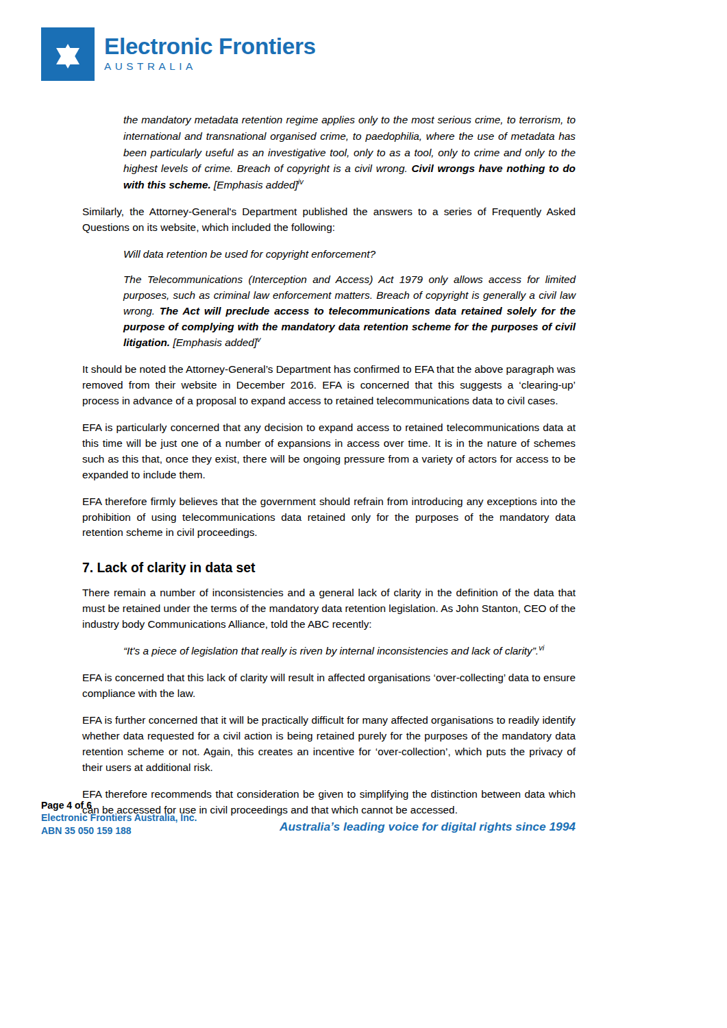Electronic Frontiers
AUSTRALIA
the mandatory metadata retention regime applies only to the most serious crime, to terrorism, to international and transnational organised crime, to paedophilia, where the use of metadata has been particularly useful as an investigative tool, only to as a tool, only to crime and only to the highest levels of crime. Breach of copyright is a civil wrong. Civil wrongs have nothing to do with this scheme. [Emphasis added]iv
Similarly, the Attorney-General's Department published the answers to a series of Frequently Asked Questions on its website, which included the following:
Will data retention be used for copyright enforcement?
The Telecommunications (Interception and Access) Act 1979 only allows access for limited purposes, such as criminal law enforcement matters. Breach of copyright is generally a civil law wrong. The Act will preclude access to telecommunications data retained solely for the purpose of complying with the mandatory data retention scheme for the purposes of civil litigation. [Emphasis added]v
It should be noted the Attorney-General’s Department has confirmed to EFA that the above paragraph was removed from their website in December 2016. EFA is concerned that this suggests a ‘clearing-up’ process in advance of a proposal to expand access to retained telecommunications data to civil cases.
EFA is particularly concerned that any decision to expand access to retained telecommunications data at this time will be just one of a number of expansions in access over time. It is in the nature of schemes such as this that, once they exist, there will be ongoing pressure from a variety of actors for access to be expanded to include them.
EFA therefore firmly believes that the government should refrain from introducing any exceptions into the prohibition of using telecommunications data retained only for the purposes of the mandatory data retention scheme in civil proceedings.
7. Lack of clarity in data set
There remain a number of inconsistencies and a general lack of clarity in the definition of the data that must be retained under the terms of the mandatory data retention legislation. As John Stanton, CEO of the industry body Communications Alliance, told the ABC recently:
“It's a piece of legislation that really is riven by internal inconsistencies and lack of clarity”.vi
EFA is concerned that this lack of clarity will result in affected organisations ‘over-collecting’ data to ensure compliance with the law.
EFA is further concerned that it will be practically difficult for many affected organisations to readily identify whether data requested for a civil action is being retained purely for the purposes of the mandatory data retention scheme or not. Again, this creates an incentive for ‘over-collection’, which puts the privacy of their users at additional risk.
EFA therefore recommends that consideration be given to simplifying the distinction between data which can be accessed for use in civil proceedings and that which cannot be accessed.
Page 4 of 6
Electronic Frontiers Australia, Inc.
ABN 35 050 159 188
Australia’s leading voice for digital rights since 1994